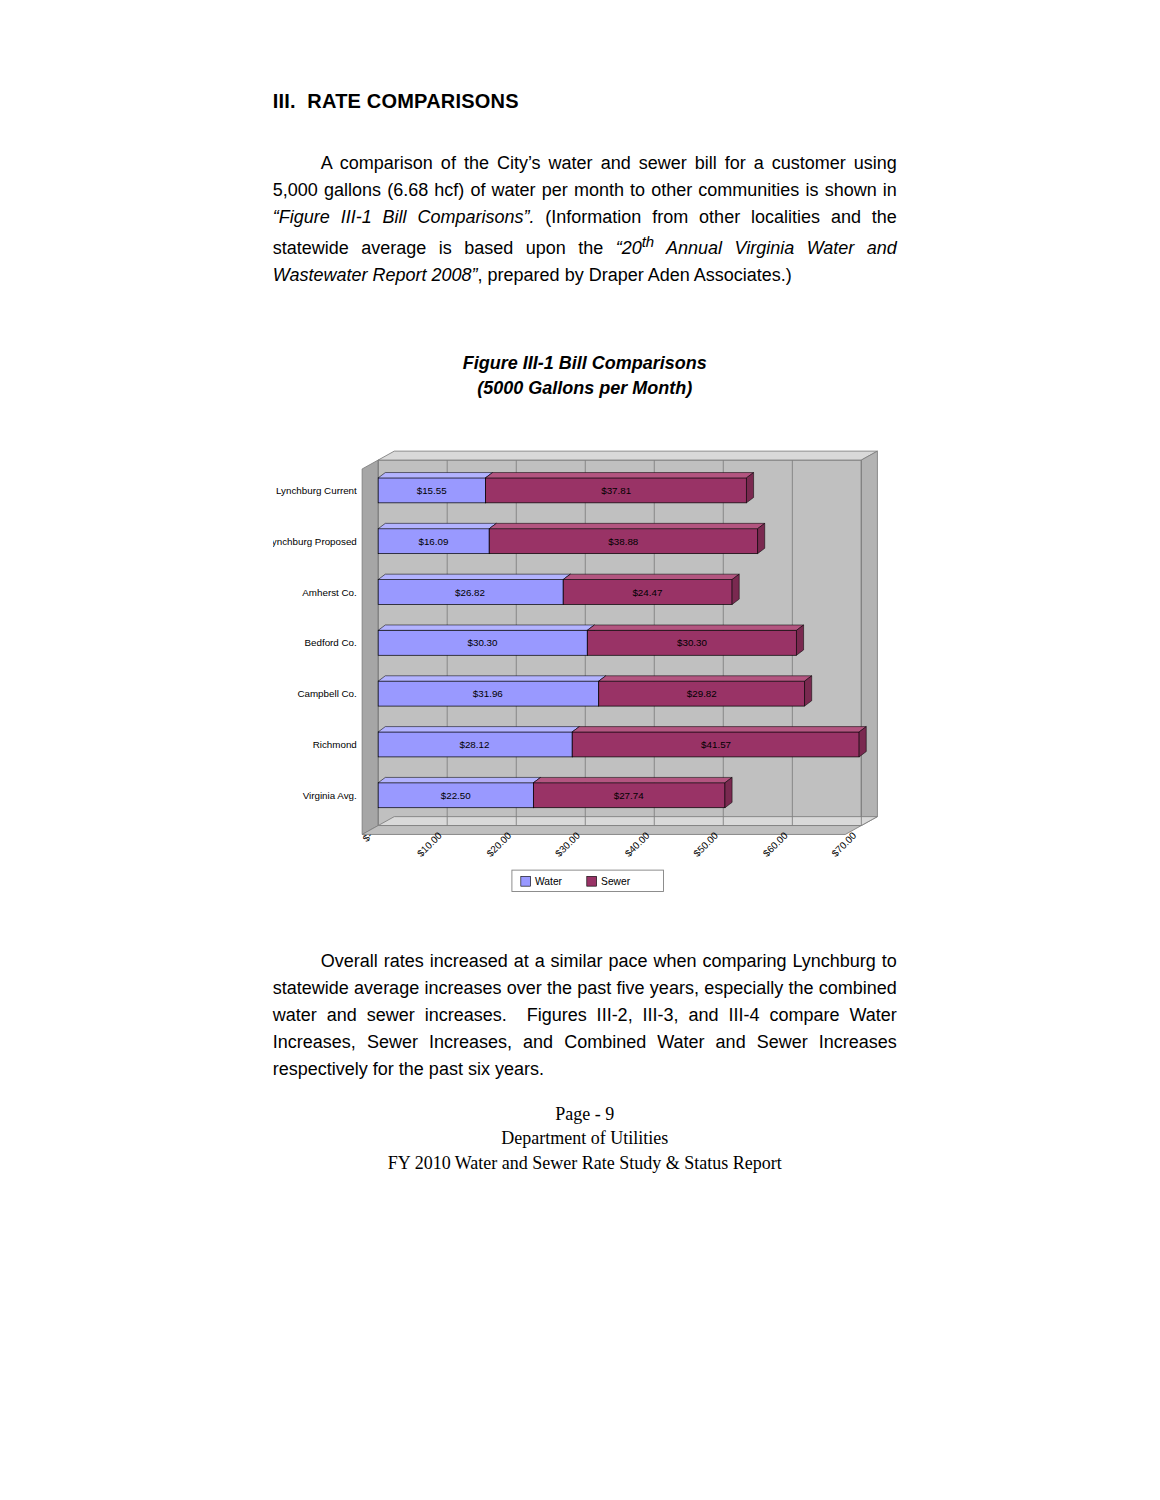III. RATE COMPARISONS
A comparison of the City’s water and sewer bill for a customer using 5,000 gallons (6.68 hcf) of water per month to other communities is shown in “Figure III-1 Bill Comparisons”. (Information from other localities and the statewide average is based upon the “20th Annual Virginia Water and Wastewater Report 2008”, prepared by Draper Aden Associates.)
Figure III-1 Bill Comparisons
(5000 Gallons per Month)
Lynchburg Current Lynchburg Proposed Amherst Co. Bedford Co. Campbell Co. Richmond Virginia Avg. $15.55 $37.81 $16.09 $38.88 $26.82 $24.47 $30.30 $30.30 $31.96 $29.82 $28.12 $41.57 $22.50 $27.74 $- $10.00 $20.00 $30.00 $40.00 $50.00 $60.00 $70.00 Water Sewer
Overall rates increased at a similar pace when comparing Lynchburg to statewide average increases over the past five years, especially the combined water and sewer increases. Figures III-2, III-3, and III-4 compare Water Increases, Sewer Increases, and Combined Water and Sewer Increases respectively for the past six years.
Page - 9
Department of Utilities
FY 2010 Water and Sewer Rate Study & Status Report